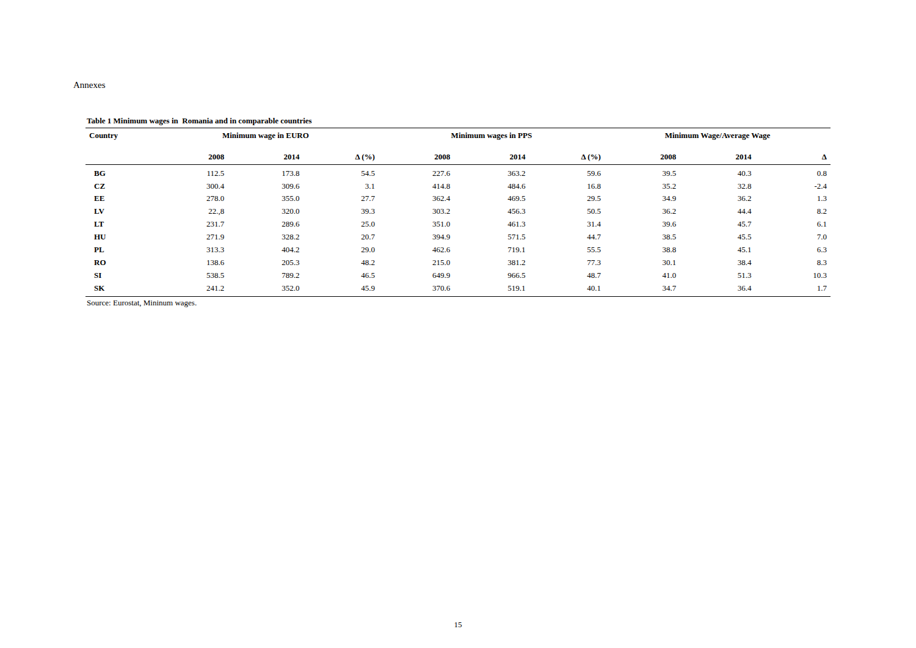Annexes
Table 1 Minimum wages in Romania and in comparable countries
| Country | Minimum wage in EURO | Minimum wages in PPS | Minimum Wage/Average Wage |
| --- | --- | --- | --- |
| | 2008 | 2014 | Δ (%) | 2008 | 2014 | Δ (%) | 2008 | 2014 | Δ |
| BG | 112.5 | 173.8 | 54.5 | 227.6 | 363.2 | 59.6 | 39.5 | 40.3 | 0.8 |
| CZ | 300.4 | 309.6 | 3.1 | 414.8 | 484.6 | 16.8 | 35.2 | 32.8 | -2.4 |
| EE | 278.0 | 355.0 | 27.7 | 362.4 | 469.5 | 29.5 | 34.9 | 36.2 | 1.3 |
| LV | 22.,8 | 320.0 | 39.3 | 303.2 | 456.3 | 50.5 | 36.2 | 44.4 | 8.2 |
| LT | 231.7 | 289.6 | 25.0 | 351.0 | 461.3 | 31.4 | 39.6 | 45.7 | 6.1 |
| HU | 271.9 | 328.2 | 20.7 | 394.9 | 571.5 | 44.7 | 38.5 | 45.5 | 7.0 |
| PL | 313.3 | 404.2 | 29.0 | 462.6 | 719.1 | 55.5 | 38.8 | 45.1 | 6.3 |
| RO | 138.6 | 205.3 | 48.2 | 215.0 | 381.2 | 77.3 | 30.1 | 38.4 | 8.3 |
| SI | 538.5 | 789.2 | 46.5 | 649.9 | 966.5 | 48.7 | 41.0 | 51.3 | 10.3 |
| SK | 241.2 | 352.0 | 45.9 | 370.6 | 519.1 | 40.1 | 34.7 | 36.4 | 1.7 |
Source: Eurostat, Mininum wages.
15